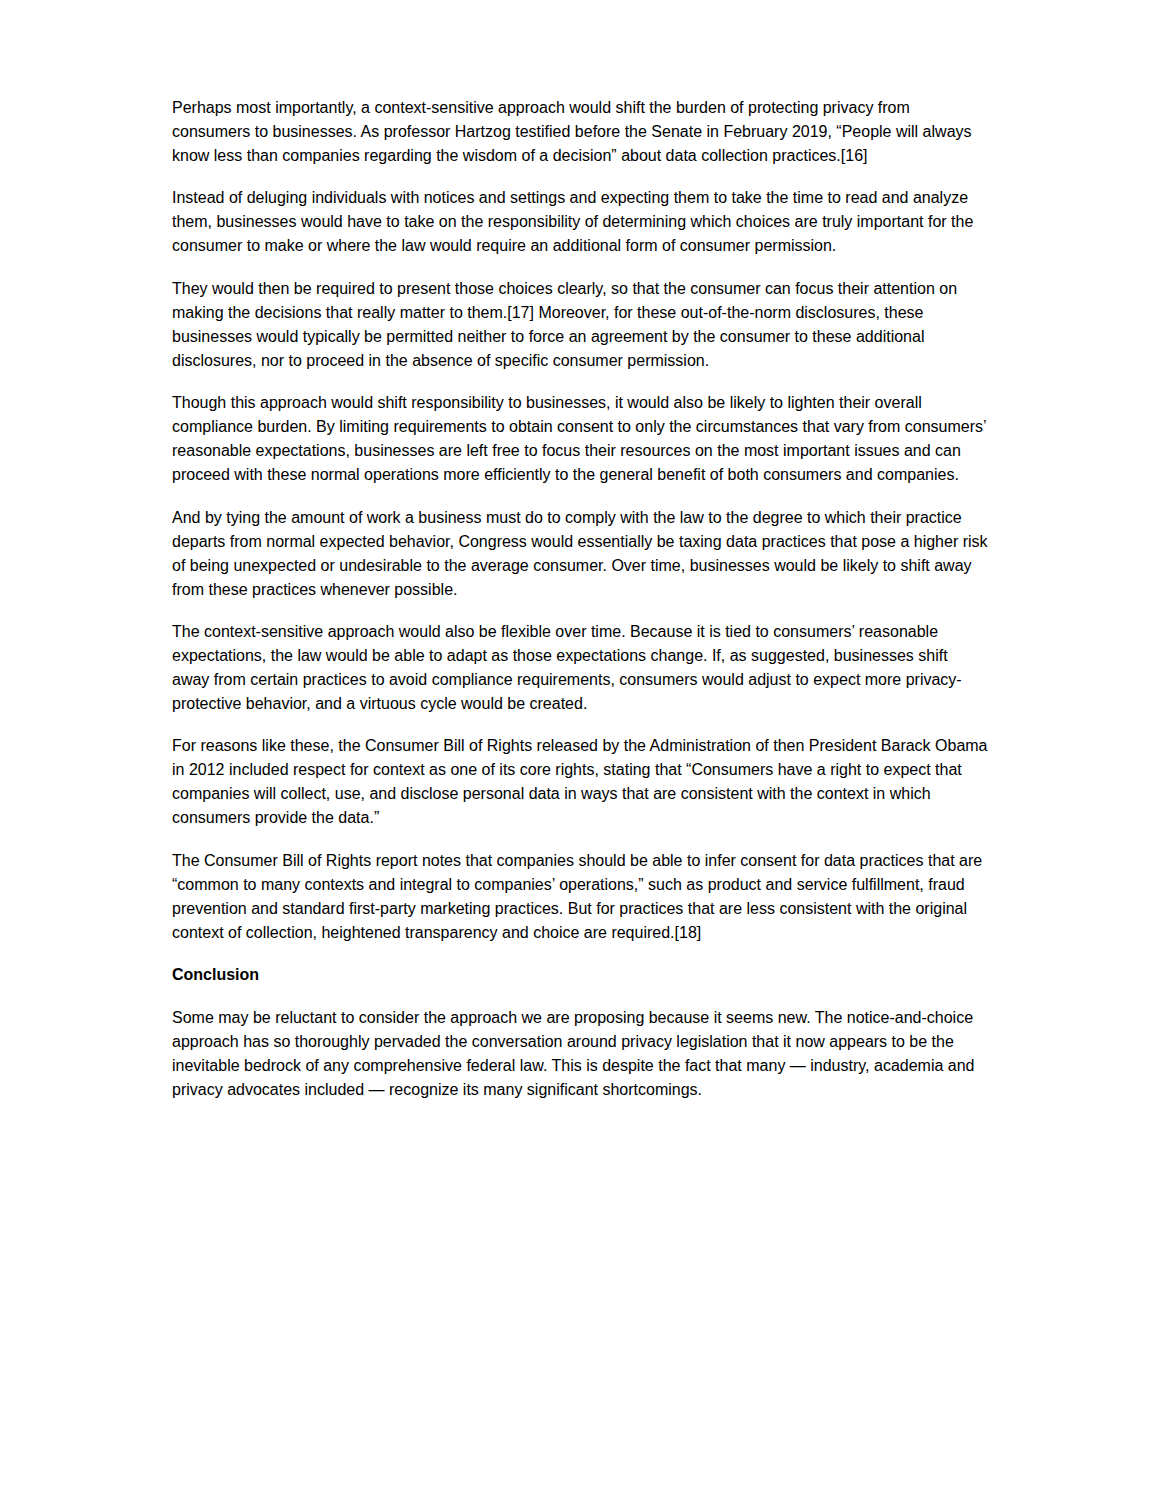Perhaps most importantly, a context-sensitive approach would shift the burden of protecting privacy from consumers to businesses. As professor Hartzog testified before the Senate in February 2019, “People will always know less than companies regarding the wisdom of a decision” about data collection practices.[16]
Instead of deluging individuals with notices and settings and expecting them to take the time to read and analyze them, businesses would have to take on the responsibility of determining which choices are truly important for the consumer to make or where the law would require an additional form of consumer permission.
They would then be required to present those choices clearly, so that the consumer can focus their attention on making the decisions that really matter to them.[17] Moreover, for these out-of-the-norm disclosures, these businesses would typically be permitted neither to force an agreement by the consumer to these additional disclosures, nor to proceed in the absence of specific consumer permission.
Though this approach would shift responsibility to businesses, it would also be likely to lighten their overall compliance burden. By limiting requirements to obtain consent to only the circumstances that vary from consumers’ reasonable expectations, businesses are left free to focus their resources on the most important issues and can proceed with these normal operations more efficiently to the general benefit of both consumers and companies.
And by tying the amount of work a business must do to comply with the law to the degree to which their practice departs from normal expected behavior, Congress would essentially be taxing data practices that pose a higher risk of being unexpected or undesirable to the average consumer. Over time, businesses would be likely to shift away from these practices whenever possible.
The context-sensitive approach would also be flexible over time. Because it is tied to consumers’ reasonable expectations, the law would be able to adapt as those expectations change. If, as suggested, businesses shift away from certain practices to avoid compliance requirements, consumers would adjust to expect more privacy-protective behavior, and a virtuous cycle would be created.
For reasons like these, the Consumer Bill of Rights released by the Administration of then President Barack Obama in 2012 included respect for context as one of its core rights, stating that “Consumers have a right to expect that companies will collect, use, and disclose personal data in ways that are consistent with the context in which consumers provide the data.”
The Consumer Bill of Rights report notes that companies should be able to infer consent for data practices that are “common to many contexts and integral to companies’ operations,” such as product and service fulfillment, fraud prevention and standard first-party marketing practices. But for practices that are less consistent with the original context of collection, heightened transparency and choice are required.[18]
Conclusion
Some may be reluctant to consider the approach we are proposing because it seems new. The notice-and-choice approach has so thoroughly pervaded the conversation around privacy legislation that it now appears to be the inevitable bedrock of any comprehensive federal law. This is despite the fact that many — industry, academia and privacy advocates included — recognize its many significant shortcomings.